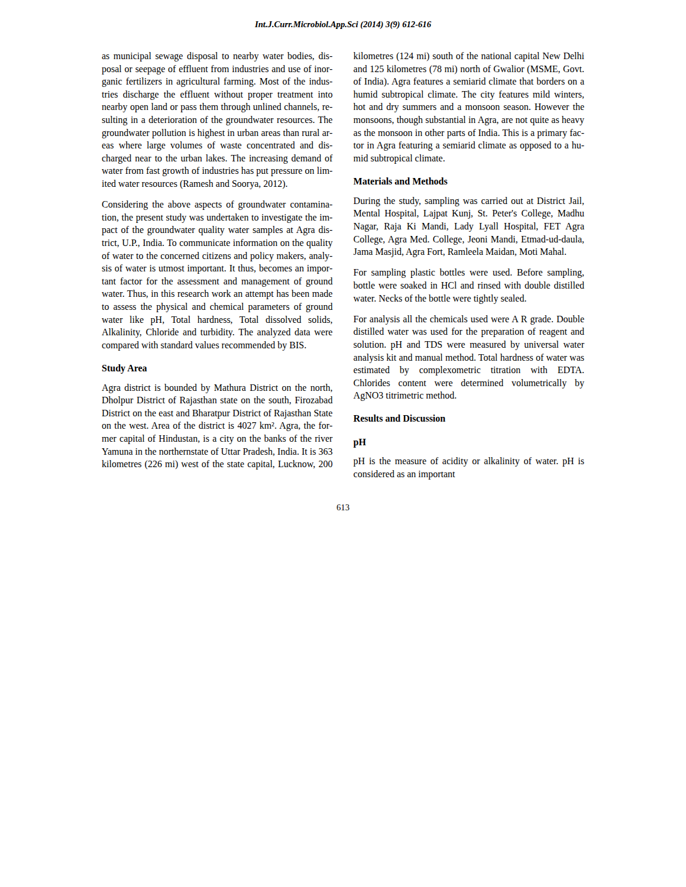Int.J.Curr.Microbiol.App.Sci (2014) 3(9) 612-616
as municipal sewage disposal to nearby water bodies, disposal or seepage of effluent from industries and use of inorganic fertilizers in agricultural farming. Most of the industries discharge the effluent without proper treatment into nearby open land or pass them through unlined channels, resulting in a deterioration of the groundwater resources. The groundwater pollution is highest in urban areas than rural areas where large volumes of waste concentrated and discharged near to the urban lakes. The increasing demand of water from fast growth of industries has put pressure on limited water resources (Ramesh and Soorya, 2012).
Considering the above aspects of groundwater contamination, the present study was undertaken to investigate the impact of the groundwater quality water samples at Agra district, U.P., India. To communicate information on the quality of water to the concerned citizens and policy makers, analysis of water is utmost important. It thus, becomes an important factor for the assessment and management of ground water. Thus, in this research work an attempt has been made to assess the physical and chemical parameters of ground water like pH, Total hardness, Total dissolved solids, Alkalinity, Chloride and turbidity. The analyzed data were compared with standard values recommended by BIS.
Study Area
Agra district is bounded by Mathura District on the north, Dholpur District of Rajasthan state on the south, Firozabad District on the east and Bharatpur District of Rajasthan State on the west. Area of the district is 4027 km². Agra, the former capital of Hindustan, is a city on the banks of the river Yamuna in the northernstate of Uttar Pradesh, India. It is 363 kilometres (226 mi) west of the state capital, Lucknow, 200 kilometres (124 mi) south of the national capital New Delhi and 125 kilometres (78 mi) north of Gwalior (MSME, Govt. of India). Agra features a semiarid climate that borders on a humid subtropical climate. The city features mild winters, hot and dry summers and a monsoon season. However the monsoons, though substantial in Agra, are not quite as heavy as the monsoon in other parts of India. This is a primary factor in Agra featuring a semiarid climate as opposed to a humid subtropical climate.
Materials and Methods
During the study, sampling was carried out at District Jail, Mental Hospital, Lajpat Kunj, St. Peter's College, Madhu Nagar, Raja Ki Mandi, Lady Lyall Hospital, FET Agra College, Agra Med. College, Jeoni Mandi, Etmad-ud-daula, Jama Masjid, Agra Fort, Ramleela Maidan, Moti Mahal.
For sampling plastic bottles were used. Before sampling, bottle were soaked in HCl and rinsed with double distilled water. Necks of the bottle were tightly sealed.
For analysis all the chemicals used were A R grade. Double distilled water was used for the preparation of reagent and solution. pH and TDS were measured by universal water analysis kit and manual method. Total hardness of water was estimated by complexometric titration with EDTA. Chlorides content were determined volumetrically by AgNO3 titrimetric method.
Results and Discussion
pH
pH is the measure of acidity or alkalinity of water. pH is considered as an important
613